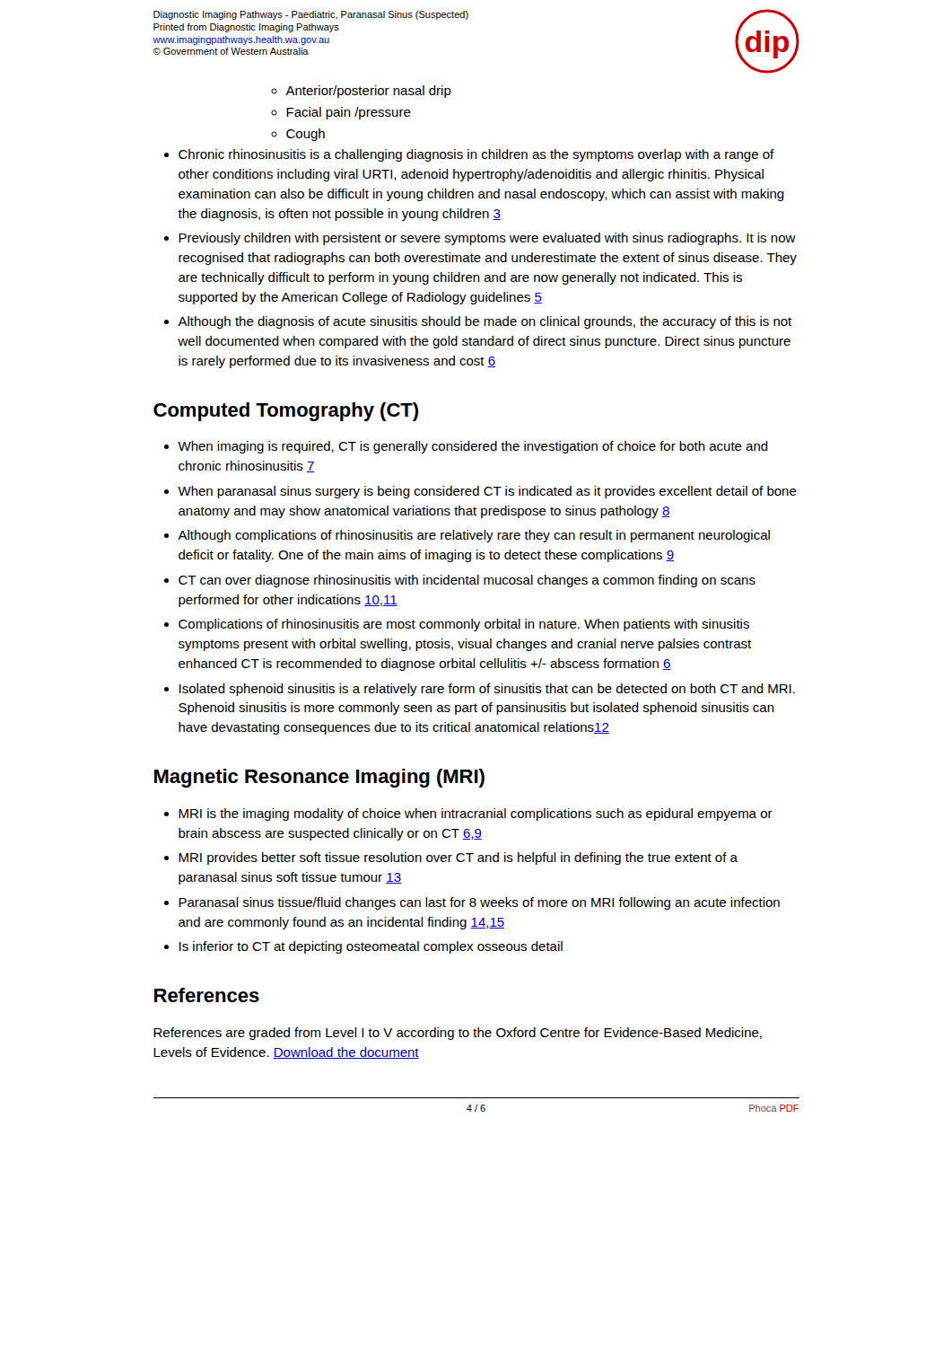Diagnostic Imaging Pathways - Paediatric, Paranasal Sinus (Suspected)
Printed from Diagnostic Imaging Pathways
www.imagingpathways.health.wa.gov.au
© Government of Western Australia
dip
Anterior/posterior nasal drip
Facial pain /pressure
Cough
Chronic rhinosinusitis is a challenging diagnosis in children as the symptoms overlap with a range of other conditions including viral URTI, adenoid hypertrophy/adenoiditis and allergic rhinitis. Physical examination can also be difficult in young children and nasal endoscopy, which can assist with making the diagnosis, is often not possible in young children 3
Previously children with persistent or severe symptoms were evaluated with sinus radiographs. It is now recognised that radiographs can both overestimate and underestimate the extent of sinus disease. They are technically difficult to perform in young children and are now generally not indicated. This is supported by the American College of Radiology guidelines 5
Although the diagnosis of acute sinusitis should be made on clinical grounds, the accuracy of this is not well documented when compared with the gold standard of direct sinus puncture. Direct sinus puncture is rarely performed due to its invasiveness and cost 6
Computed Tomography (CT)
When imaging is required, CT is generally considered the investigation of choice for both acute and chronic rhinosinusitis 7
When paranasal sinus surgery is being considered CT is indicated as it provides excellent detail of bone anatomy and may show anatomical variations that predispose to sinus pathology 8
Although complications of rhinosinusitis are relatively rare they can result in permanent neurological deficit or fatality. One of the main aims of imaging is to detect these complications 9
CT can over diagnose rhinosinusitis with incidental mucosal changes a common finding on scans performed for other indications 10,11
Complications of rhinosinusitis are most commonly orbital in nature. When patients with sinusitis symptoms present with orbital swelling, ptosis, visual changes and cranial nerve palsies contrast enhanced CT is recommended to diagnose orbital cellulitis +/- abscess formation 6
Isolated sphenoid sinusitis is a relatively rare form of sinusitis that can be detected on both CT and MRI. Sphenoid sinusitis is more commonly seen as part of pansinusitis but isolated sphenoid sinusitis can have devastating consequences due to its critical anatomical relations12
Magnetic Resonance Imaging (MRI)
MRI is the imaging modality of choice when intracranial complications such as epidural empyema or brain abscess are suspected clinically or on CT 6,9
MRI provides better soft tissue resolution over CT and is helpful in defining the true extent of a paranasal sinus soft tissue tumour 13
Paranasal sinus tissue/fluid changes can last for 8 weeks of more on MRI following an acute infection and are commonly found as an incidental finding 14,15
Is inferior to CT at depicting osteomeatal complex osseous detail
References
References are graded from Level I to V according to the Oxford Centre for Evidence-Based Medicine, Levels of Evidence. Download the document
4 / 6
Phoca PDF